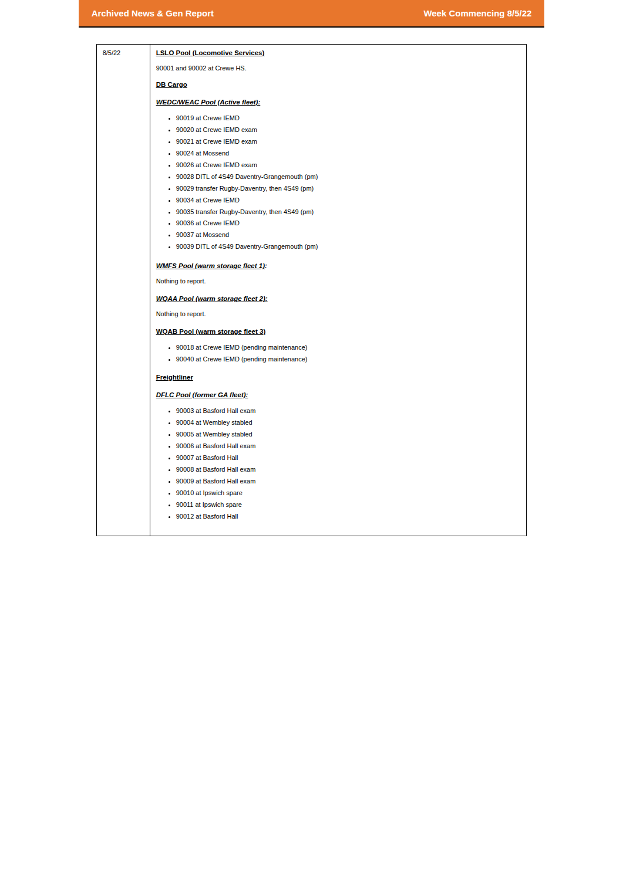Archived News & Gen Report
Week Commencing 8/5/22
| 8/5/22 | LSLO Pool (Locomotive Services) 90001 and 90002 at Crewe HS. DB Cargo WEDC/WEAC Pool (Active fleet): 90019 at Crewe IEMD 90020 at Crewe IEMD exam 90021 at Crewe IEMD exam 90024 at Mossend 90026 at Crewe IEMD exam 90028 DITL of 4S49 Daventry-Grangemouth (pm) 90029 transfer Rugby-Daventry, then 4S49 (pm) 90034 at Crewe IEMD 90035 transfer Rugby-Daventry, then 4S49 (pm) 90036 at Crewe IEMD 90037 at Mossend 90039 DITL of 4S49 Daventry-Grangemouth (pm) WMFS Pool (warm storage fleet 1) : Nothing to report. WQAA Pool (warm storage fleet 2): Nothing to report. WQAB Pool (warm storage fleet 3) 90018 at Crewe IEMD (pending maintenance) 90040 at Crewe IEMD (pending maintenance) Freightliner DFLC Pool (former GA fleet): 90003 at Basford Hall exam 90004 at Wembley stabled 90005 at Wembley stabled 90006 at Basford Hall exam 90007 at Basford Hall 90008 at Basford Hall exam 90009 at Basford Hall exam 90010 at Ipswich spare 90011 at Ipswich spare 90012 at Basford Hall |